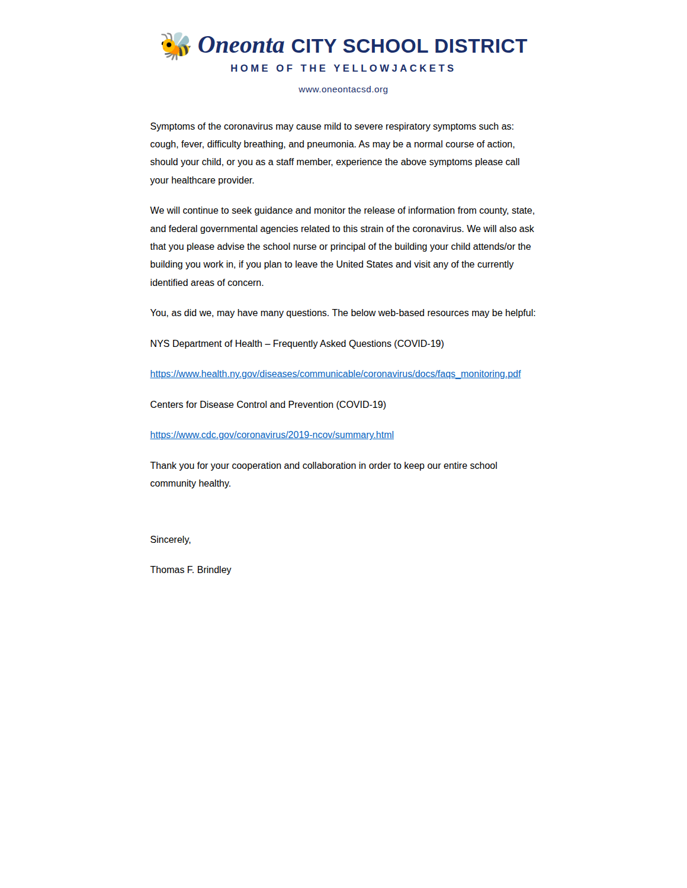🐝 Oneonta CITY SCHOOL DISTRICT
HOME OF THE YELLOWJACKETS
www.oneontacsd.org
Symptoms of the coronavirus may cause mild to severe respiratory symptoms such as: cough, fever, difficulty breathing, and pneumonia. As may be a normal course of action, should your child, or you as a staff member, experience the above symptoms please call your healthcare provider.
We will continue to seek guidance and monitor the release of information from county, state, and federal governmental agencies related to this strain of the coronavirus. We will also ask that you please advise the school nurse or principal of the building your child attends/or the building you work in, if you plan to leave the United States and visit any of the currently identified areas of concern.
You, as did we, may have many questions. The below web-based resources may be helpful:
NYS Department of Health – Frequently Asked Questions (COVID-19)
https://www.health.ny.gov/diseases/communicable/coronavirus/docs/faqs_monitoring.pdf
Centers for Disease Control and Prevention (COVID-19)
https://www.cdc.gov/coronavirus/2019-ncov/summary.html
Thank you for your cooperation and collaboration in order to keep our entire school community healthy.
Sincerely,
Thomas F. Brindley